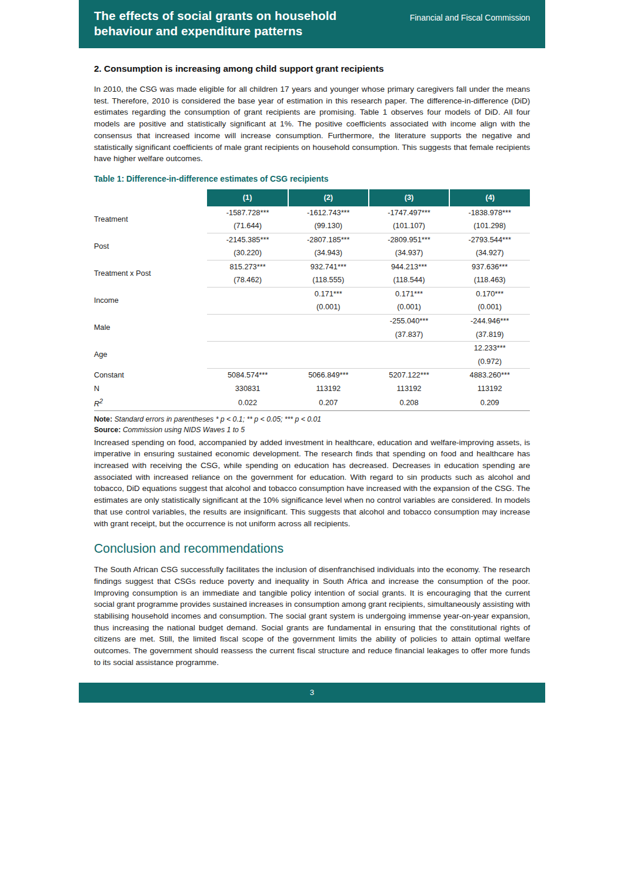The effects of social grants on household behaviour and expenditure patterns
Financial and Fiscal Commission
2. Consumption is increasing among child support grant recipients
In 2010, the CSG was made eligible for all children 17 years and younger whose primary caregivers fall under the means test. Therefore, 2010 is considered the base year of estimation in this research paper. The difference-in-difference (DiD) estimates regarding the consumption of grant recipients are promising. Table 1 observes four models of DiD. All four models are positive and statistically significant at 1%. The positive coefficients associated with income align with the consensus that increased income will increase consumption. Furthermore, the literature supports the negative and statistically significant coefficients of male grant recipients on household consumption. This suggests that female recipients have higher welfare outcomes.
Table 1: Difference-in-difference estimates of CSG recipients
| | (1) | (2) | (3) | (4) |
| --- | --- | --- | --- | --- |
| Treatment | -1587.728*** | -1612.743*** | -1747.497*** | -1838.978*** |
| (71.644) | (99.130) | (101.107) | (101.298) |
| Post | -2145.385*** | -2807.185*** | -2809.951*** | -2793.544*** |
| (30.220) | (34.943) | (34.937) | (34.927) |
| Treatment x Post | 815.273*** | 932.741*** | 944.213*** | 937.636*** |
| (78.462) | (118.555) | (118.544) | (118.463) |
| Income | | 0.171*** | 0.171*** | 0.170*** |
| | (0.001) | (0.001) | (0.001) |
| Male | | | -255.040*** | -244.946*** |
| | | (37.837) | (37.819) |
| Age | | | | 12.233*** |
| | | | (0.972) |
| Constant | 5084.574*** | 5066.849*** | 5207.122*** | 4883.260*** |
| N | 330831 | 113192 | 113192 | 113192 |
| R 2 | 0.022 | 0.207 | 0.208 | 0.209 |
Note: Standard errors in parentheses * p < 0.1; ** p < 0.05; *** p < 0.01
Source: Commission using NIDS Waves 1 to 5
Increased spending on food, accompanied by added investment in healthcare, education and welfare-improving assets, is imperative in ensuring sustained economic development. The research finds that spending on food and healthcare has increased with receiving the CSG, while spending on education has decreased. Decreases in education spending are associated with increased reliance on the government for education. With regard to sin products such as alcohol and tobacco, DiD equations suggest that alcohol and tobacco consumption have increased with the expansion of the CSG. The estimates are only statistically significant at the 10% significance level when no control variables are considered. In models that use control variables, the results are insignificant. This suggests that alcohol and tobacco consumption may increase with grant receipt, but the occurrence is not uniform across all recipients.
Conclusion and recommendations
The South African CSG successfully facilitates the inclusion of disenfranchised individuals into the economy. The research findings suggest that CSGs reduce poverty and inequality in South Africa and increase the consumption of the poor. Improving consumption is an immediate and tangible policy intention of social grants. It is encouraging that the current social grant programme provides sustained increases in consumption among grant recipients, simultaneously assisting with stabilising household incomes and consumption. The social grant system is undergoing immense year-on-year expansion, thus increasing the national budget demand. Social grants are fundamental in ensuring that the constitutional rights of citizens are met. Still, the limited fiscal scope of the government limits the ability of policies to attain optimal welfare outcomes. The government should reassess the current fiscal structure and reduce financial leakages to offer more funds to its social assistance programme.
3